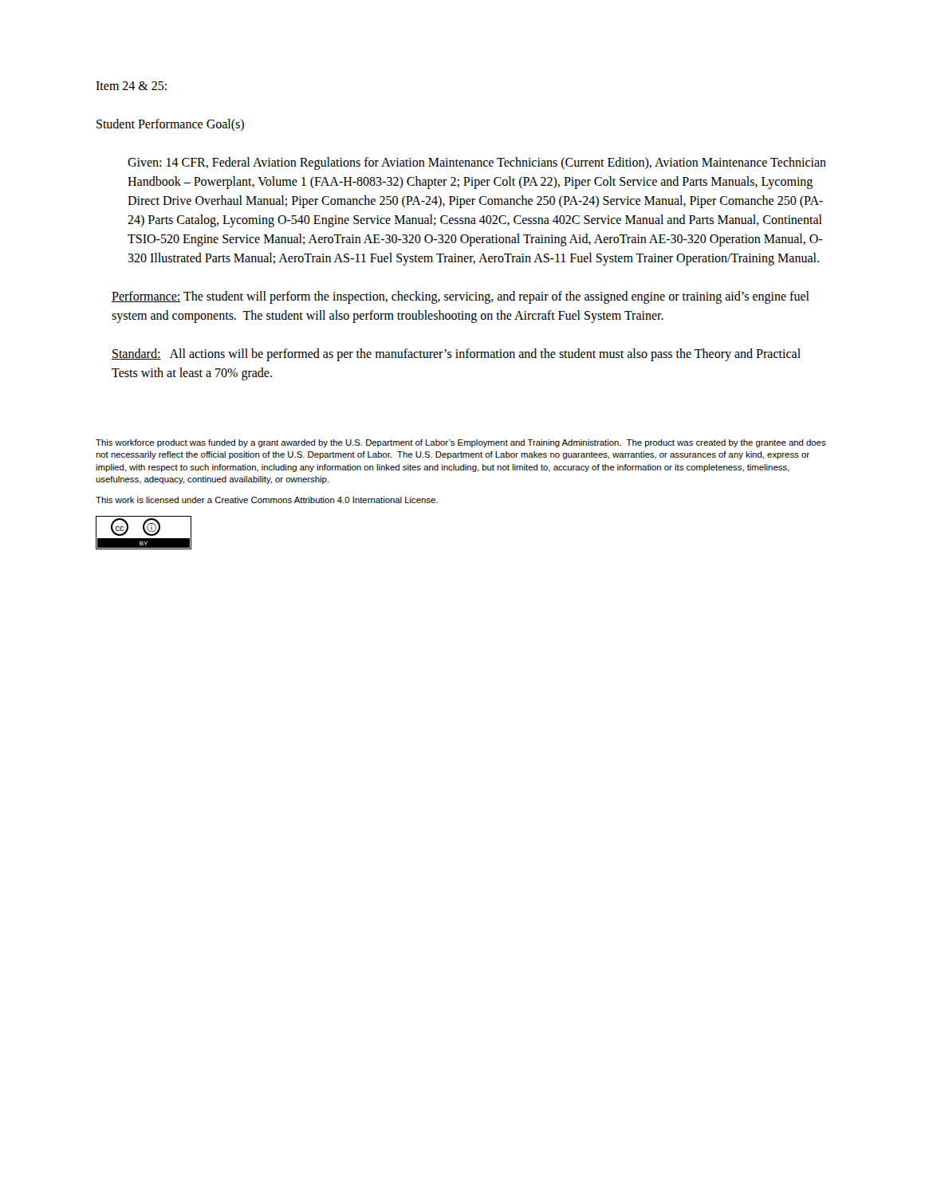Item 24 & 25:
Student Performance Goal(s)
Given: 14 CFR, Federal Aviation Regulations for Aviation Maintenance Technicians (Current Edition), Aviation Maintenance Technician Handbook – Powerplant, Volume 1 (FAA-H-8083-32) Chapter 2; Piper Colt (PA 22), Piper Colt Service and Parts Manuals, Lycoming Direct Drive Overhaul Manual; Piper Comanche 250 (PA-24), Piper Comanche 250 (PA-24) Service Manual, Piper Comanche 250 (PA-24) Parts Catalog, Lycoming O-540 Engine Service Manual; Cessna 402C, Cessna 402C Service Manual and Parts Manual, Continental TSIO-520 Engine Service Manual; AeroTrain AE-30-320 O-320 Operational Training Aid, AeroTrain AE-30-320 Operation Manual, O-320 Illustrated Parts Manual; AeroTrain AS-11 Fuel System Trainer, AeroTrain AS-11 Fuel System Trainer Operation/Training Manual.
Performance: The student will perform the inspection, checking, servicing, and repair of the assigned engine or training aid’s engine fuel system and components. The student will also perform troubleshooting on the Aircraft Fuel System Trainer.
Standard: All actions will be performed as per the manufacturer’s information and the student must also pass the Theory and Practical Tests with at least a 70% grade.
This workforce product was funded by a grant awarded by the U.S. Department of Labor’s Employment and Training Administration. The product was created by the grantee and does not necessarily reflect the official position of the U.S. Department of Labor. The U.S. Department of Labor makes no guarantees, warranties, or assurances of any kind, express or implied, with respect to such information, including any information on linked sites and including, but not limited to, accuracy of the information or its completeness, timeliness, usefulness, adequacy, continued availability, or ownership.
This work is licensed under a Creative Commons Attribution 4.0 International License.